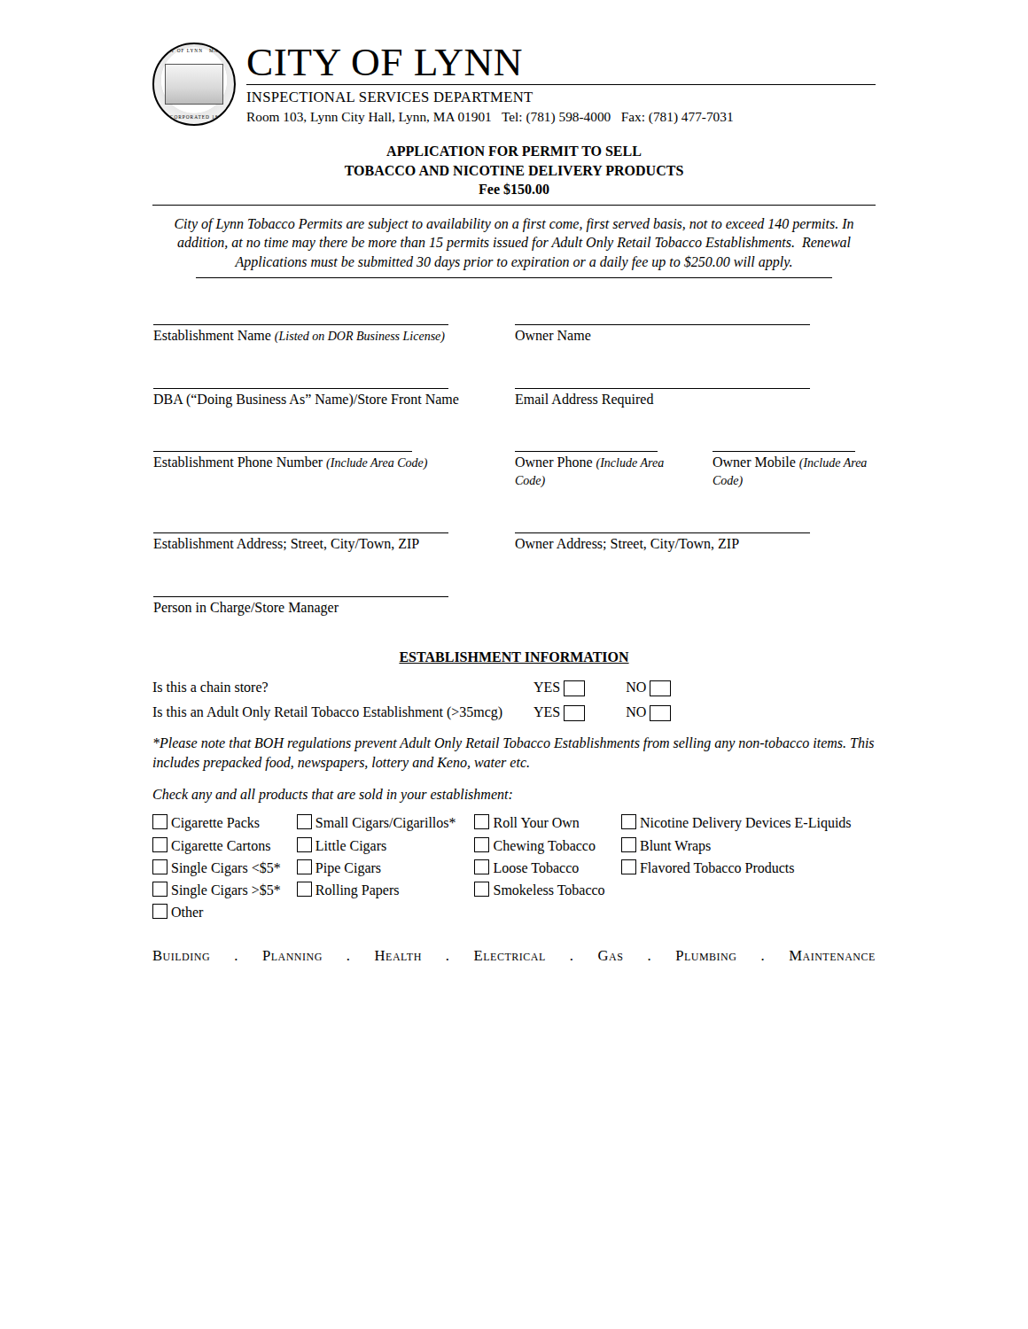CITY OF LYNN MASS.
INCORPORATED 1850
CITY OF LYNN
INSPECTIONAL SERVICES DEPARTMENT
Room 103, Lynn City Hall, Lynn, MA 01901 Tel: (781) 598-4000 Fax: (781) 477-7031
APPLICATION FOR PERMIT TO SELL
TOBACCO AND NICOTINE DELIVERY PRODUCTS
Fee $150.00
City of Lynn Tobacco Permits are subject to availability on a first come, first served basis, not to exceed 140 permits. In addition, at no time may there be more than 15 permits issued for Adult Only Retail Tobacco Establishments. Renewal Applications must be submitted 30 days prior to expiration or a daily fee up to $250.00 will apply.
| Establishment Name (Listed on DOR Business License) | Owner Name |
| DBA (“Doing Business As” Name)/Store Front Name | Email Address Required |
| Establishment Phone Number (Include Area Code) | Owner Phone (Include Area Code) Owner Mobile (Include Area Code) |
| Establishment Address; Street, City/Town, ZIP | Owner Address; Street, City/Town, ZIP |
| Person in Charge/Store Manager | |
ESTABLISHMENT INFORMATION
Is this a chain store? YES NO
Is this an Adult Only Retail Tobacco Establishment (>35mcg) YES NO
*Please note that BOH regulations prevent Adult Only Retail Tobacco Establishments from selling any non-tobacco items. This includes prepacked food, newspapers, lottery and Keno, water etc.
Check any and all products that are sold in your establishment:
| Cigarette Packs | Small Cigars/Cigarillos* | Roll Your Own | Nicotine Delivery Devices E-Liquids |
| Cigarette Cartons | Little Cigars | Chewing Tobacco | Blunt Wraps |
| Single Cigars <$5* | Pipe Cigars | Loose Tobacco | Flavored Tobacco Products |
| Single Cigars >$5* | Rolling Papers | Smokeless Tobacco | |
| Other | | | |
Building. Planning. Health. Electrical. Gas. Plumbing. Maintenance